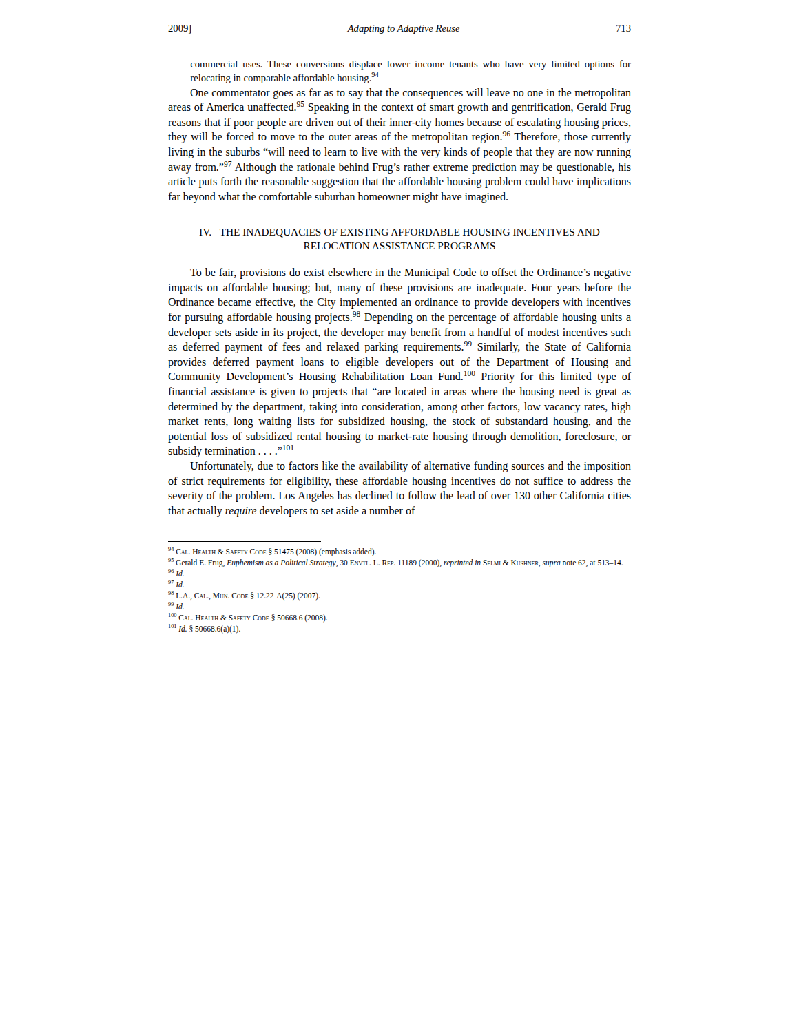2009] Adapting to Adaptive Reuse 713
commercial uses. These conversions displace lower income tenants who have very limited options for relocating in comparable affordable housing.94
One commentator goes as far as to say that the consequences will leave no one in the metropolitan areas of America unaffected.95 Speaking in the context of smart growth and gentrification, Gerald Frug reasons that if poor people are driven out of their inner-city homes because of escalating housing prices, they will be forced to move to the outer areas of the metropolitan region.96 Therefore, those currently living in the suburbs “will need to learn to live with the very kinds of people that they are now running away from.”97 Although the rationale behind Frug’s rather extreme prediction may be questionable, his article puts forth the reasonable suggestion that the affordable housing problem could have implications far beyond what the comfortable suburban homeowner might have imagined.
IV. The Inadequacies of Existing Affordable Housing Incentives and Relocation Assistance Programs
To be fair, provisions do exist elsewhere in the Municipal Code to offset the Ordinance’s negative impacts on affordable housing; but, many of these provisions are inadequate. Four years before the Ordinance became effective, the City implemented an ordinance to provide developers with incentives for pursuing affordable housing projects.98 Depending on the percentage of affordable housing units a developer sets aside in its project, the developer may benefit from a handful of modest incentives such as deferred payment of fees and relaxed parking requirements.99 Similarly, the State of California provides deferred payment loans to eligible developers out of the Department of Housing and Community Development’s Housing Rehabilitation Loan Fund.100 Priority for this limited type of financial assistance is given to projects that “are located in areas where the housing need is great as determined by the department, taking into consideration, among other factors, low vacancy rates, high market rents, long waiting lists for subsidized housing, the stock of substandard housing, and the potential loss of subsidized rental housing to market-rate housing through demolition, foreclosure, or subsidy termination . . . .”101
Unfortunately, due to factors like the availability of alternative funding sources and the imposition of strict requirements for eligibility, these affordable housing incentives do not suffice to address the severity of the problem. Los Angeles has declined to follow the lead of over 130 other California cities that actually require developers to set aside a number of
94 Cal. Health & Safety Code § 51475 (2008) (emphasis added).
95 Gerald E. Frug, Euphemism as a Political Strategy, 30 Envtl. L. Rep. 11189 (2000), reprinted in Selmi & Kushner, supra note 62, at 513–14.
96 Id.
97 Id.
98 L.A., Cal., Mun. Code § 12.22-A(25) (2007).
99 Id.
100 Cal. Health & Safety Code § 50668.6 (2008).
101 Id. § 50668.6(a)(1).